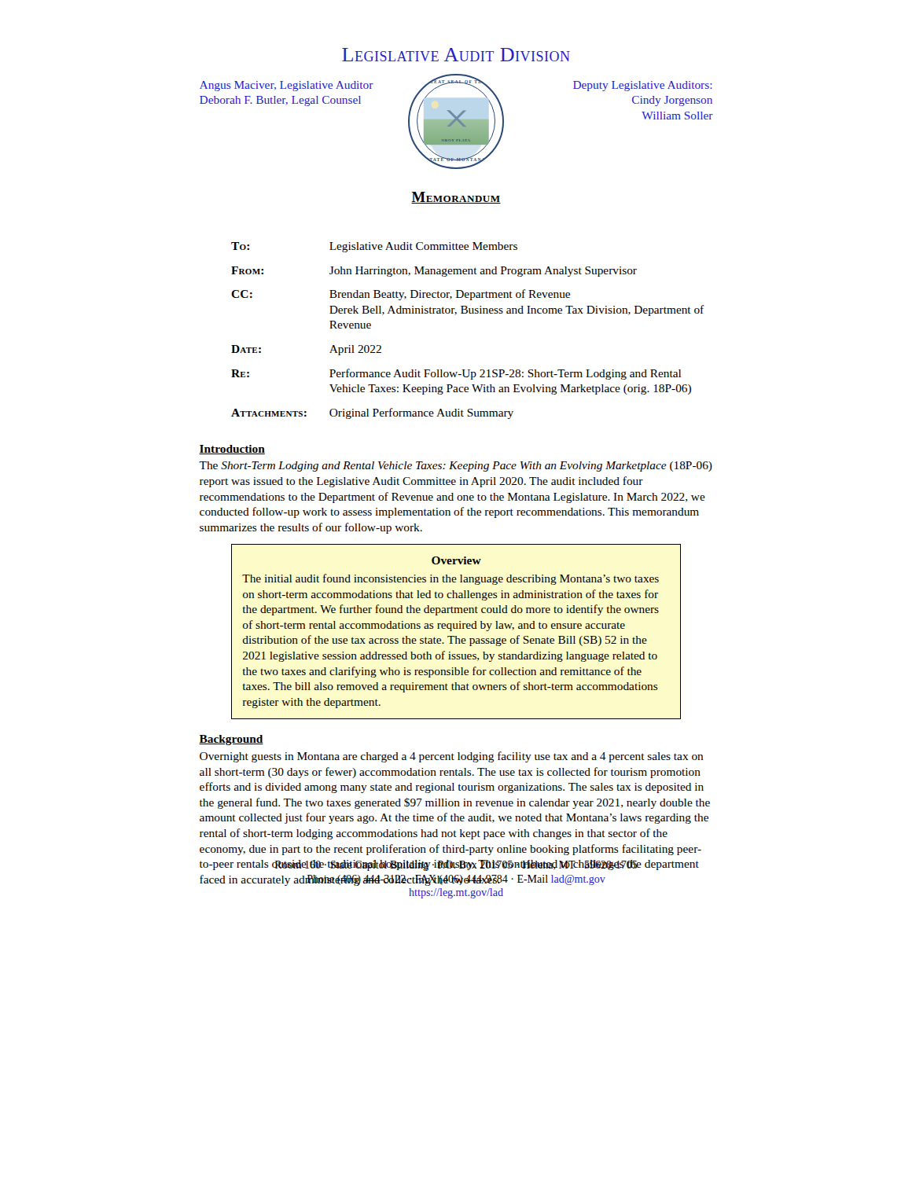Legislative Audit Division
Angus Maciver, Legislative Auditor
Deborah F. Butler, Legal Counsel
Deputy Legislative Auditors:
Cindy Jorgenson
William Soller
GREAT SEAL OF THE
OROY PLATA
STATE OF MONTANA
Memorandum
| To: | Legislative Audit Committee Members |
| From: | John Harrington, Management and Program Analyst Supervisor |
| CC: | Brendan Beatty, Director, Department of Revenue Derek Bell, Administrator, Business and Income Tax Division, Department of Revenue |
| Date: | April 2022 |
| Re: | Performance Audit Follow-Up 21SP-28: Short-Term Lodging and Rental Vehicle Taxes: Keeping Pace With an Evolving Marketplace (orig. 18P-06) |
| Attachments: | Original Performance Audit Summary |
Introduction
The Short-Term Lodging and Rental Vehicle Taxes: Keeping Pace With an Evolving Marketplace (18P-06) report was issued to the Legislative Audit Committee in April 2020. The audit included four recommendations to the Department of Revenue and one to the Montana Legislature. In March 2022, we conducted follow-up work to assess implementation of the report recommendations. This memorandum summarizes the results of our follow-up work.
Overview
The initial audit found inconsistencies in the language describing Montana’s two taxes on short-term accommodations that led to challenges in administration of the taxes for the department. We further found the department could do more to identify the owners of short-term rental accommodations as required by law, and to ensure accurate distribution of the use tax across the state. The passage of Senate Bill (SB) 52 in the 2021 legislative session addressed both of issues, by standardizing language related to the two taxes and clarifying who is responsible for collection and remittance of the taxes. The bill also removed a requirement that owners of short-term accommodations register with the department.
Background
Overnight guests in Montana are charged a 4 percent lodging facility use tax and a 4 percent sales tax on all short-term (30 days or fewer) accommodation rentals. The use tax is collected for tourism promotion efforts and is divided among many state and regional tourism organizations. The sales tax is deposited in the general fund. The two taxes generated $97 million in revenue in calendar year 2021, nearly double the amount collected just four years ago. At the time of the audit, we noted that Montana’s laws regarding the rental of short-term lodging accommodations had not kept pace with changes in that sector of the economy, due in part to the recent proliferation of third-party online booking platforms facilitating peer-to-peer rentals outside the traditional hospitality industry. This contributed to challenges the department faced in accurately administering and collecting the two taxes.
Room 160 · State Capitol Building · P.O. Box 201705 · Helena, MT · 59620-1705
Phone (406) 444-3122 · FAX (406) 444-9784 · E-Mail lad@mt.gov
https://leg.mt.gov/lad